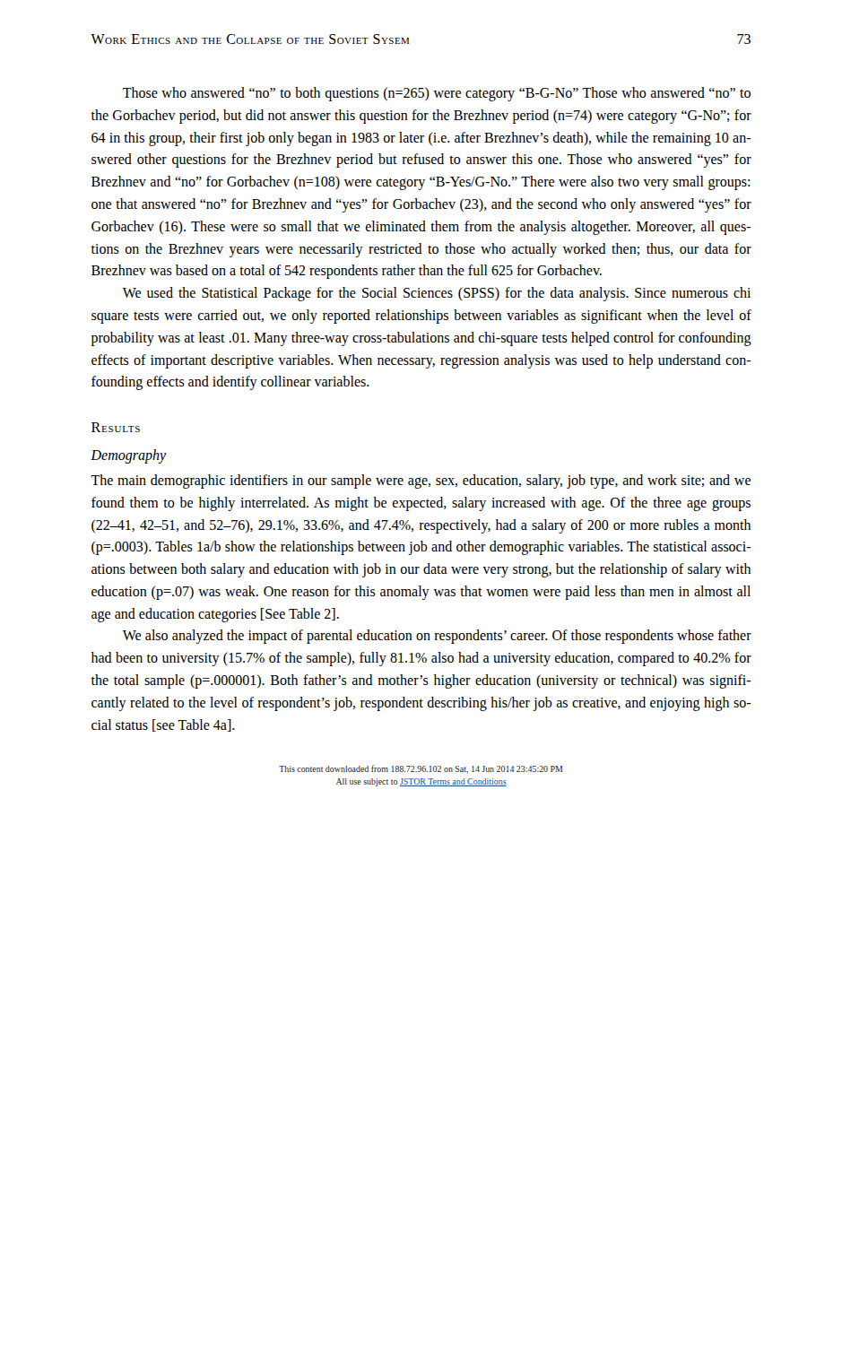Work Ethics and the Collapse of the Soviet Sysem 73
Those who answered “no” to both questions (n=265) were category “B-G-No” Those who answered “no” to the Gorbachev period, but did not answer this question for the Brezhnev period (n=74) were category “G-No”; for 64 in this group, their first job only began in 1983 or later (i.e. after Brezhnev’s death), while the remaining 10 answered other questions for the Brezhnev period but refused to answer this one. Those who answered “yes” for Brezhnev and “no” for Gorbachev (n=108) were category “B-Yes/G-No.” There were also two very small groups: one that answered “no” for Brezhnev and “yes” for Gorbachev (23), and the second who only answered “yes” for Gorbachev (16). These were so small that we eliminated them from the analysis altogether. Moreover, all questions on the Brezhnev years were necessarily restricted to those who actually worked then; thus, our data for Brezhnev was based on a total of 542 respondents rather than the full 625 for Gorbachev.
We used the Statistical Package for the Social Sciences (SPSS) for the data analysis. Since numerous chi square tests were carried out, we only reported relationships between variables as significant when the level of probability was at least .01. Many three-way cross-tabulations and chi-square tests helped control for confounding effects of important descriptive variables. When necessary, regression analysis was used to help understand confounding effects and identify collinear variables.
Results
Demography
The main demographic identifiers in our sample were age, sex, education, salary, job type, and work site; and we found them to be highly interrelated. As might be expected, salary increased with age. Of the three age groups (22–41, 42–51, and 52–76), 29.1%, 33.6%, and 47.4%, respectively, had a salary of 200 or more rubles a month (p=.0003). Tables 1a/b show the relationships between job and other demographic variables. The statistical associations between both salary and education with job in our data were very strong, but the relationship of salary with education (p=.07) was weak. One reason for this anomaly was that women were paid less than men in almost all age and education categories [See Table 2].
We also analyzed the impact of parental education on respondents’ career. Of those respondents whose father had been to university (15.7% of the sample), fully 81.1% also had a university education, compared to 40.2% for the total sample (p=.000001). Both father’s and mother’s higher education (university or technical) was significantly related to the level of respondent’s job, respondent describing his/her job as creative, and enjoying high social status [see Table 4a].
This content downloaded from 188.72.96.102 on Sat, 14 Jun 2014 23:45:20 PM
All use subject to JSTOR Terms and Conditions